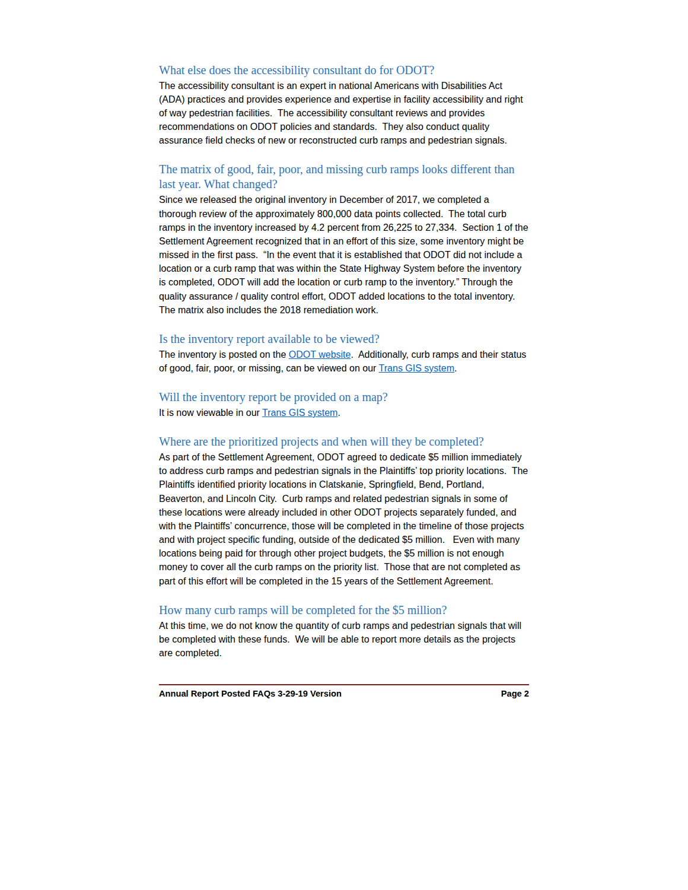What else does the accessibility consultant do for ODOT?
The accessibility consultant is an expert in national Americans with Disabilities Act (ADA) practices and provides experience and expertise in facility accessibility and right of way pedestrian facilities. The accessibility consultant reviews and provides recommendations on ODOT policies and standards. They also conduct quality assurance field checks of new or reconstructed curb ramps and pedestrian signals.
The matrix of good, fair, poor, and missing curb ramps looks different than last year. What changed?
Since we released the original inventory in December of 2017, we completed a thorough review of the approximately 800,000 data points collected. The total curb ramps in the inventory increased by 4.2 percent from 26,225 to 27,334. Section 1 of the Settlement Agreement recognized that in an effort of this size, some inventory might be missed in the first pass. “In the event that it is established that ODOT did not include a location or a curb ramp that was within the State Highway System before the inventory is completed, ODOT will add the location or curb ramp to the inventory.” Through the quality assurance / quality control effort, ODOT added locations to the total inventory. The matrix also includes the 2018 remediation work.
Is the inventory report available to be viewed?
The inventory is posted on the ODOT website. Additionally, curb ramps and their status of good, fair, poor, or missing, can be viewed on our Trans GIS system.
Will the inventory report be provided on a map?
It is now viewable in our Trans GIS system.
Where are the prioritized projects and when will they be completed?
As part of the Settlement Agreement, ODOT agreed to dedicate $5 million immediately to address curb ramps and pedestrian signals in the Plaintiffs’ top priority locations. The Plaintiffs identified priority locations in Clatskanie, Springfield, Bend, Portland, Beaverton, and Lincoln City. Curb ramps and related pedestrian signals in some of these locations were already included in other ODOT projects separately funded, and with the Plaintiffs’ concurrence, those will be completed in the timeline of those projects and with project specific funding, outside of the dedicated $5 million. Even with many locations being paid for through other project budgets, the $5 million is not enough money to cover all the curb ramps on the priority list. Those that are not completed as part of this effort will be completed in the 15 years of the Settlement Agreement.
How many curb ramps will be completed for the $5 million?
At this time, we do not know the quantity of curb ramps and pedestrian signals that will be completed with these funds. We will be able to report more details as the projects are completed.
Annual Report Posted FAQs 3-29-19 Version Page 2